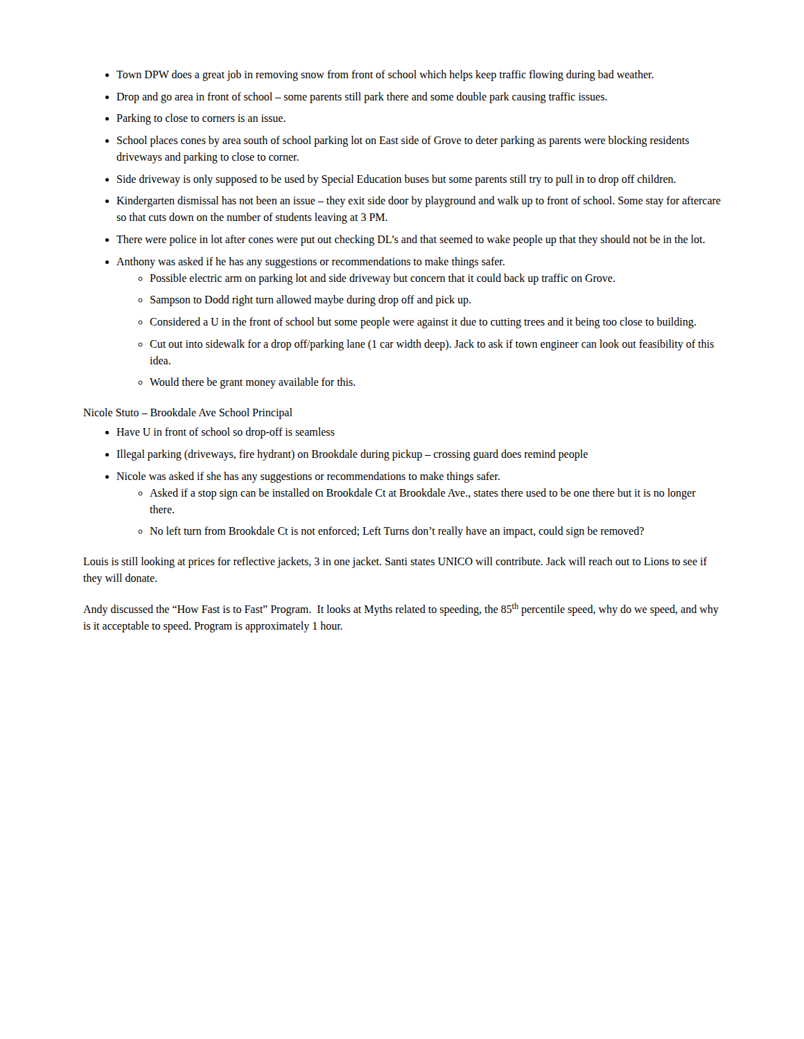Town DPW does a great job in removing snow from front of school which helps keep traffic flowing during bad weather.
Drop and go area in front of school – some parents still park there and some double park causing traffic issues.
Parking to close to corners is an issue.
School places cones by area south of school parking lot on East side of Grove to deter parking as parents were blocking residents driveways and parking to close to corner.
Side driveway is only supposed to be used by Special Education buses but some parents still try to pull in to drop off children.
Kindergarten dismissal has not been an issue – they exit side door by playground and walk up to front of school. Some stay for aftercare so that cuts down on the number of students leaving at 3 PM.
There were police in lot after cones were put out checking DL’s and that seemed to wake people up that they should not be in the lot.
Anthony was asked if he has any suggestions or recommendations to make things safer.
Possible electric arm on parking lot and side driveway but concern that it could back up traffic on Grove.
Sampson to Dodd right turn allowed maybe during drop off and pick up.
Considered a U in the front of school but some people were against it due to cutting trees and it being too close to building.
Cut out into sidewalk for a drop off/parking lane (1 car width deep). Jack to ask if town engineer can look out feasibility of this idea.
Would there be grant money available for this.
Nicole Stuto – Brookdale Ave School Principal
Have U in front of school so drop-off is seamless
Illegal parking (driveways, fire hydrant) on Brookdale during pickup – crossing guard does remind people
Nicole was asked if she has any suggestions or recommendations to make things safer.
Asked if a stop sign can be installed on Brookdale Ct at Brookdale Ave., states there used to be one there but it is no longer there.
No left turn from Brookdale Ct is not enforced; Left Turns don’t really have an impact, could sign be removed?
Louis is still looking at prices for reflective jackets, 3 in one jacket. Santi states UNICO will contribute. Jack will reach out to Lions to see if they will donate.
Andy discussed the “How Fast is to Fast” Program. It looks at Myths related to speeding, the 85th percentile speed, why do we speed, and why is it acceptable to speed. Program is approximately 1 hour.